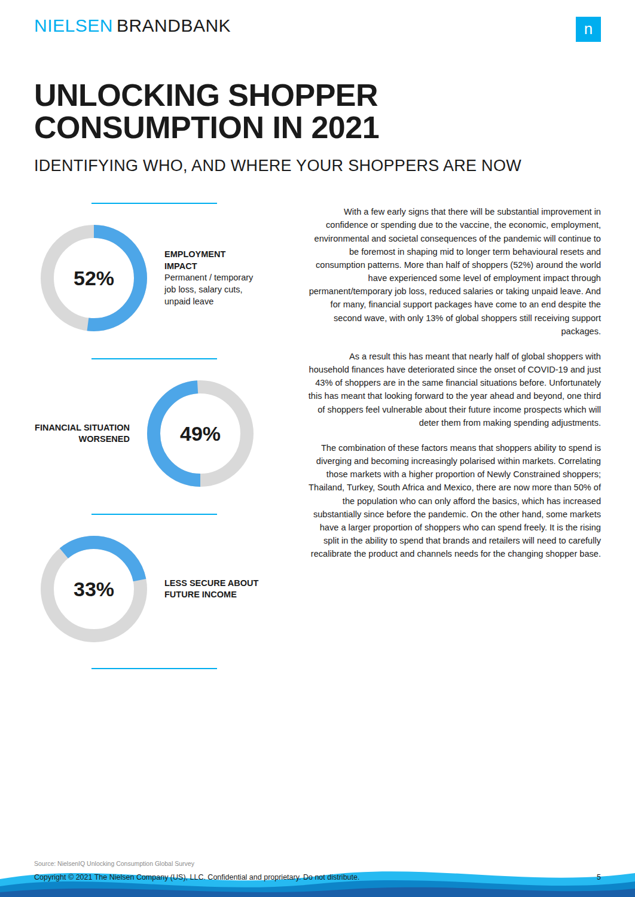NIELSEN BRANDBANK
n
Unlocking Shopper
Consumption in 2021
Identifying who, and where your shoppers are now
52%
EMPLOYMENT IMPACT
Permanent / temporary job loss, salary cuts, unpaid leave
49%
FINANCIAL SITUATION WORSENED
33%
LESS SECURE ABOUT FUTURE INCOME
With a few early signs that there will be substantial improvement in confidence or spending due to the vaccine, the economic, employment, environmental and societal consequences of the pandemic will continue to be foremost in shaping mid to longer term behavioural resets and consumption patterns. More than half of shoppers (52%) around the world have experienced some level of employment impact through permanent/temporary job loss, reduced salaries or taking unpaid leave. And for many, financial support packages have come to an end despite the second wave, with only 13% of global shoppers still receiving support packages.
As a result this has meant that nearly half of global shoppers with household finances have deteriorated since the onset of COVID-19 and just 43% of shoppers are in the same financial situations before. Unfortunately this has meant that looking forward to the year ahead and beyond, one third of shoppers feel vulnerable about their future income prospects which will deter them from making spending adjustments.
The combination of these factors means that shoppers ability to spend is diverging and becoming increasingly polarised within markets. Correlating those markets with a higher proportion of Newly Constrained shoppers; Thailand, Turkey, South Africa and Mexico, there are now more than 50% of the population who can only afford the basics, which has increased substantially since before the pandemic. On the other hand, some markets have a larger proportion of shoppers who can spend freely. It is the rising split in the ability to spend that brands and retailers will need to carefully recalibrate the product and channels needs for the changing shopper base.
Source: NielsenIQ Unlocking Consumption Global Survey
Copyright © 2021 The Nielsen Company (US), LLC. Confidential and proprietary. Do not distribute.
5